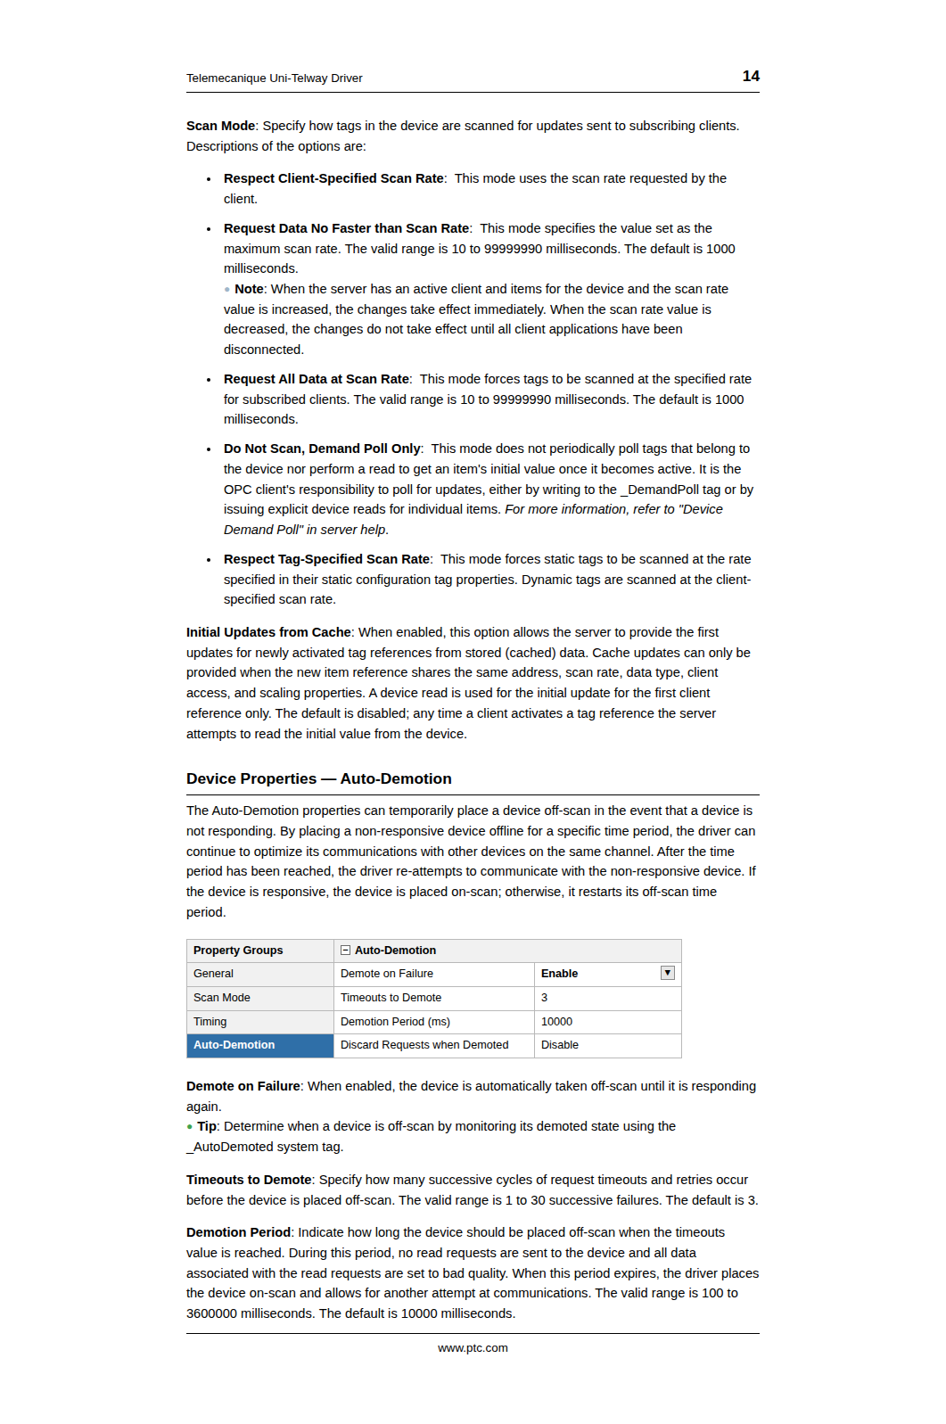Telemecanique Uni-Telway Driver
14
Scan Mode: Specify how tags in the device are scanned for updates sent to subscribing clients. Descriptions of the options are:
Respect Client-Specified Scan Rate: This mode uses the scan rate requested by the client.
Request Data No Faster than Scan Rate: This mode specifies the value set as the maximum scan rate. The valid range is 10 to 99999990 milliseconds. The default is 1000 milliseconds.
Note: When the server has an active client and items for the device and the scan rate value is increased, the changes take effect immediately. When the scan rate value is decreased, the changes do not take effect until all client applications have been disconnected.
Request All Data at Scan Rate: This mode forces tags to be scanned at the specified rate for subscribed clients. The valid range is 10 to 99999990 milliseconds. The default is 1000 milliseconds.
Do Not Scan, Demand Poll Only: This mode does not periodically poll tags that belong to the device nor perform a read to get an item's initial value once it becomes active. It is the OPC client's responsibility to poll for updates, either by writing to the _DemandPoll tag or by issuing explicit device reads for individual items. For more information, refer to "Device Demand Poll" in server help.
Respect Tag-Specified Scan Rate: This mode forces static tags to be scanned at the rate specified in their static configuration tag properties. Dynamic tags are scanned at the client-specified scan rate.
Initial Updates from Cache: When enabled, this option allows the server to provide the first updates for newly activated tag references from stored (cached) data. Cache updates can only be provided when the new item reference shares the same address, scan rate, data type, client access, and scaling properties. A device read is used for the initial update for the first client reference only. The default is disabled; any time a client activates a tag reference the server attempts to read the initial value from the device.
Device Properties — Auto-Demotion
The Auto-Demotion properties can temporarily place a device off-scan in the event that a device is not responding. By placing a non-responsive device offline for a specific time period, the driver can continue to optimize its communications with other devices on the same channel. After the time period has been reached, the driver re-attempts to communicate with the non-responsive device. If the device is responsive, the device is placed on-scan; otherwise, it restarts its off-scan time period.
| Property Groups | − Auto-Demotion |
| General | Demote on Failure | Enable ▼ |
| Scan Mode | Timeouts to Demote | 3 |
| Timing | Demotion Period (ms) | 10000 |
| Auto-Demotion | Discard Requests when Demoted | Disable |
Demote on Failure: When enabled, the device is automatically taken off-scan until it is responding again.
Tip: Determine when a device is off-scan by monitoring its demoted state using the _AutoDemoted system tag.
Timeouts to Demote: Specify how many successive cycles of request timeouts and retries occur before the device is placed off-scan. The valid range is 1 to 30 successive failures. The default is 3.
Demotion Period: Indicate how long the device should be placed off-scan when the timeouts value is reached. During this period, no read requests are sent to the device and all data associated with the read requests are set to bad quality. When this period expires, the driver places the device on-scan and allows for another attempt at communications. The valid range is 100 to 3600000 milliseconds. The default is 10000 milliseconds.
www.ptc.com